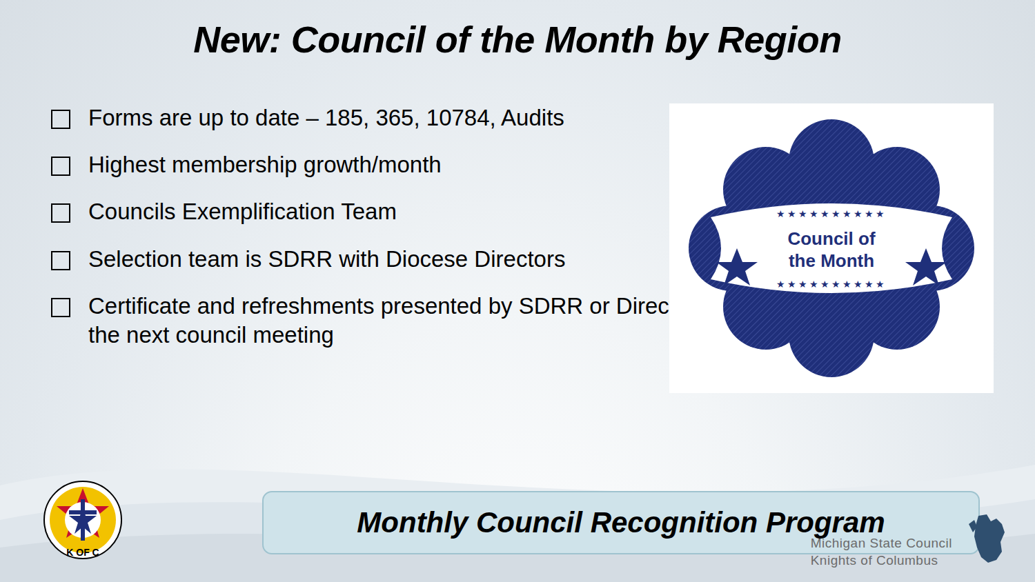New: Council of the Month by Region
Forms are up to date – 185, 365, 10784, Audits
Highest membership growth/month
Councils Exemplification Team
Selection team is SDRR with Diocese Directors
Certificate and refreshments presented by SDRR or Directors at the next council meeting
★★★★★★★★★★ ★★★★★★★★★★ Council of the Month
Monthly Council Recognition Program
K OF C
Michigan State Council
Knights of Columbus